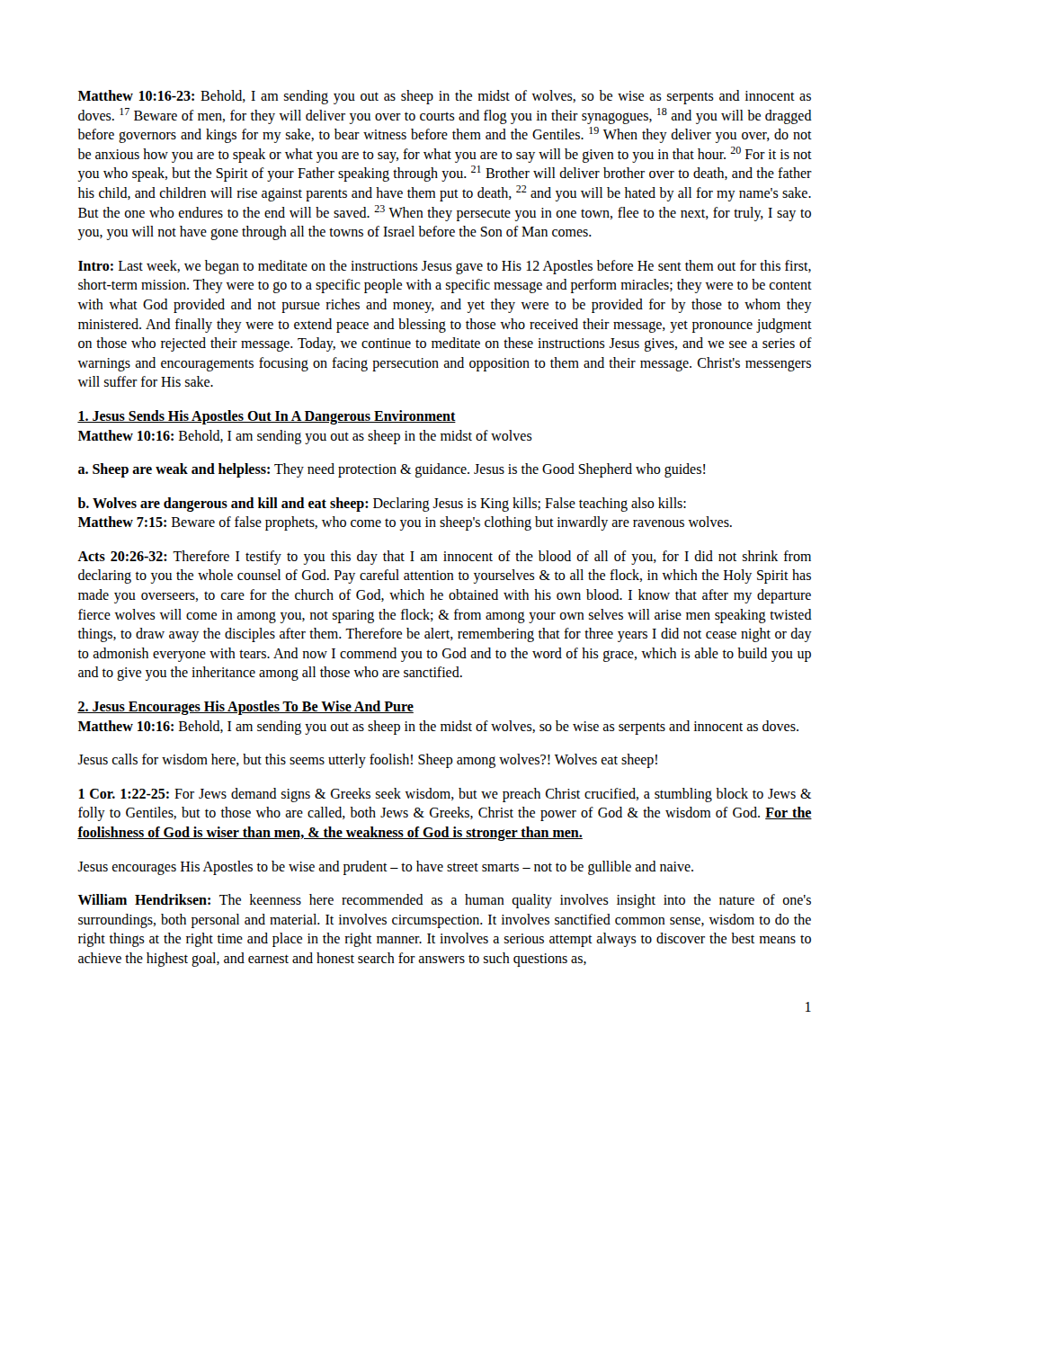Matthew 10:16-23: Behold, I am sending you out as sheep in the midst of wolves, so be wise as serpents and innocent as doves. 17 Beware of men, for they will deliver you over to courts and flog you in their synagogues, 18 and you will be dragged before governors and kings for my sake, to bear witness before them and the Gentiles. 19 When they deliver you over, do not be anxious how you are to speak or what you are to say, for what you are to say will be given to you in that hour. 20 For it is not you who speak, but the Spirit of your Father speaking through you. 21 Brother will deliver brother over to death, and the father his child, and children will rise against parents and have them put to death, 22 and you will be hated by all for my name's sake. But the one who endures to the end will be saved. 23 When they persecute you in one town, flee to the next, for truly, I say to you, you will not have gone through all the towns of Israel before the Son of Man comes.
Intro: Last week, we began to meditate on the instructions Jesus gave to His 12 Apostles before He sent them out for this first, short-term mission. They were to go to a specific people with a specific message and perform miracles; they were to be content with what God provided and not pursue riches and money, and yet they were to be provided for by those to whom they ministered. And finally they were to extend peace and blessing to those who received their message, yet pronounce judgment on those who rejected their message. Today, we continue to meditate on these instructions Jesus gives, and we see a series of warnings and encouragements focusing on facing persecution and opposition to them and their message. Christ's messengers will suffer for His sake.
1. Jesus Sends His Apostles Out In A Dangerous Environment
Matthew 10:16: Behold, I am sending you out as sheep in the midst of wolves
a. Sheep are weak and helpless: They need protection & guidance. Jesus is the Good Shepherd who guides!
b. Wolves are dangerous and kill and eat sheep: Declaring Jesus is King kills; False teaching also kills:
Matthew 7:15: Beware of false prophets, who come to you in sheep's clothing but inwardly are ravenous wolves.
Acts 20:26-32: Therefore I testify to you this day that I am innocent of the blood of all of you, for I did not shrink from declaring to you the whole counsel of God. Pay careful attention to yourselves & to all the flock, in which the Holy Spirit has made you overseers, to care for the church of God, which he obtained with his own blood. I know that after my departure fierce wolves will come in among you, not sparing the flock; & from among your own selves will arise men speaking twisted things, to draw away the disciples after them. Therefore be alert, remembering that for three years I did not cease night or day to admonish everyone with tears. And now I commend you to God and to the word of his grace, which is able to build you up and to give you the inheritance among all those who are sanctified.
2. Jesus Encourages His Apostles To Be Wise And Pure
Matthew 10:16: Behold, I am sending you out as sheep in the midst of wolves, so be wise as serpents and innocent as doves.
Jesus calls for wisdom here, but this seems utterly foolish! Sheep among wolves?! Wolves eat sheep!
1 Cor. 1:22-25: For Jews demand signs & Greeks seek wisdom, but we preach Christ crucified, a stumbling block to Jews & folly to Gentiles, but to those who are called, both Jews & Greeks, Christ the power of God & the wisdom of God. For the foolishness of God is wiser than men, & the weakness of God is stronger than men.
Jesus encourages His Apostles to be wise and prudent – to have street smarts – not to be gullible and naive.
William Hendriksen: The keenness here recommended as a human quality involves insight into the nature of one's surroundings, both personal and material. It involves circumspection. It involves sanctified common sense, wisdom to do the right things at the right time and place in the right manner. It involves a serious attempt always to discover the best means to achieve the highest goal, and earnest and honest search for answers to such questions as,
1